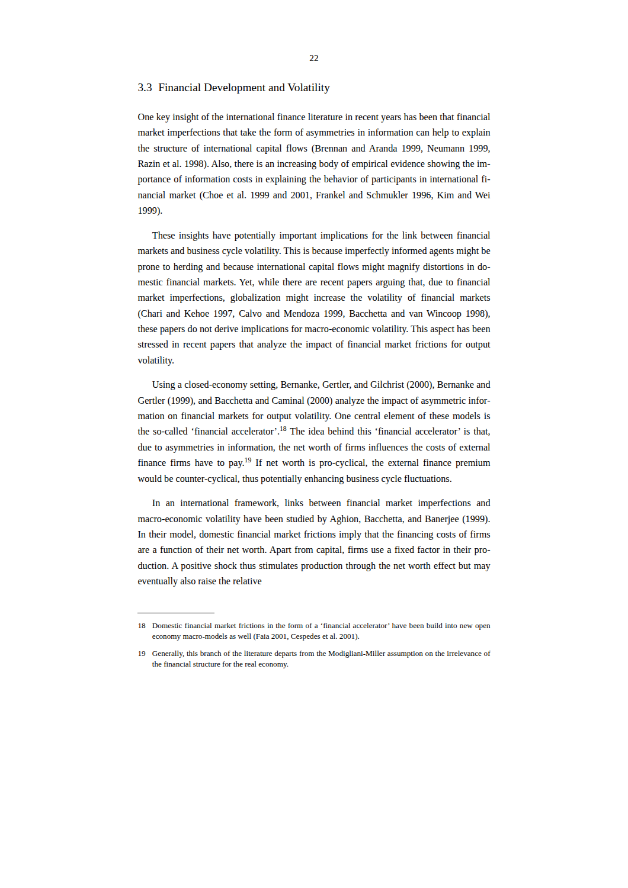22
3.3 Financial Development and Volatility
One key insight of the international finance literature in recent years has been that financial market imperfections that take the form of asymmetries in information can help to explain the structure of international capital flows (Brennan and Aranda 1999, Neumann 1999, Razin et al. 1998). Also, there is an increasing body of empirical evidence showing the importance of information costs in explaining the behavior of participants in international financial market (Choe et al. 1999 and 2001, Frankel and Schmukler 1996, Kim and Wei 1999).
These insights have potentially important implications for the link between financial markets and business cycle volatility. This is because imperfectly informed agents might be prone to herding and because international capital flows might magnify distortions in domestic financial markets. Yet, while there are recent papers arguing that, due to financial market imperfections, globalization might increase the volatility of financial markets (Chari and Kehoe 1997, Calvo and Mendoza 1999, Bacchetta and van Wincoop 1998), these papers do not derive implications for macro-economic volatility. This aspect has been stressed in recent papers that analyze the impact of financial market frictions for output volatility.
Using a closed-economy setting, Bernanke, Gertler, and Gilchrist (2000), Bernanke and Gertler (1999), and Bacchetta and Caminal (2000) analyze the impact of asymmetric information on financial markets for output volatility. One central element of these models is the so-called ‘financial accelerator’.18 The idea behind this ‘financial accelerator’ is that, due to asymmetries in information, the net worth of firms influences the costs of external finance firms have to pay.19 If net worth is pro-cyclical, the external finance premium would be counter-cyclical, thus potentially enhancing business cycle fluctuations.
In an international framework, links between financial market imperfections and macro-economic volatility have been studied by Aghion, Bacchetta, and Banerjee (1999). In their model, domestic financial market frictions imply that the financing costs of firms are a function of their net worth. Apart from capital, firms use a fixed factor in their production. A positive shock thus stimulates production through the net worth effect but may eventually also raise the relative
18 Domestic financial market frictions in the form of a ‘financial accelerator’ have been build into new open economy macro-models as well (Faia 2001, Cespedes et al. 2001).
19 Generally, this branch of the literature departs from the Modigliani-Miller assumption on the irrelevance of the financial structure for the real economy.